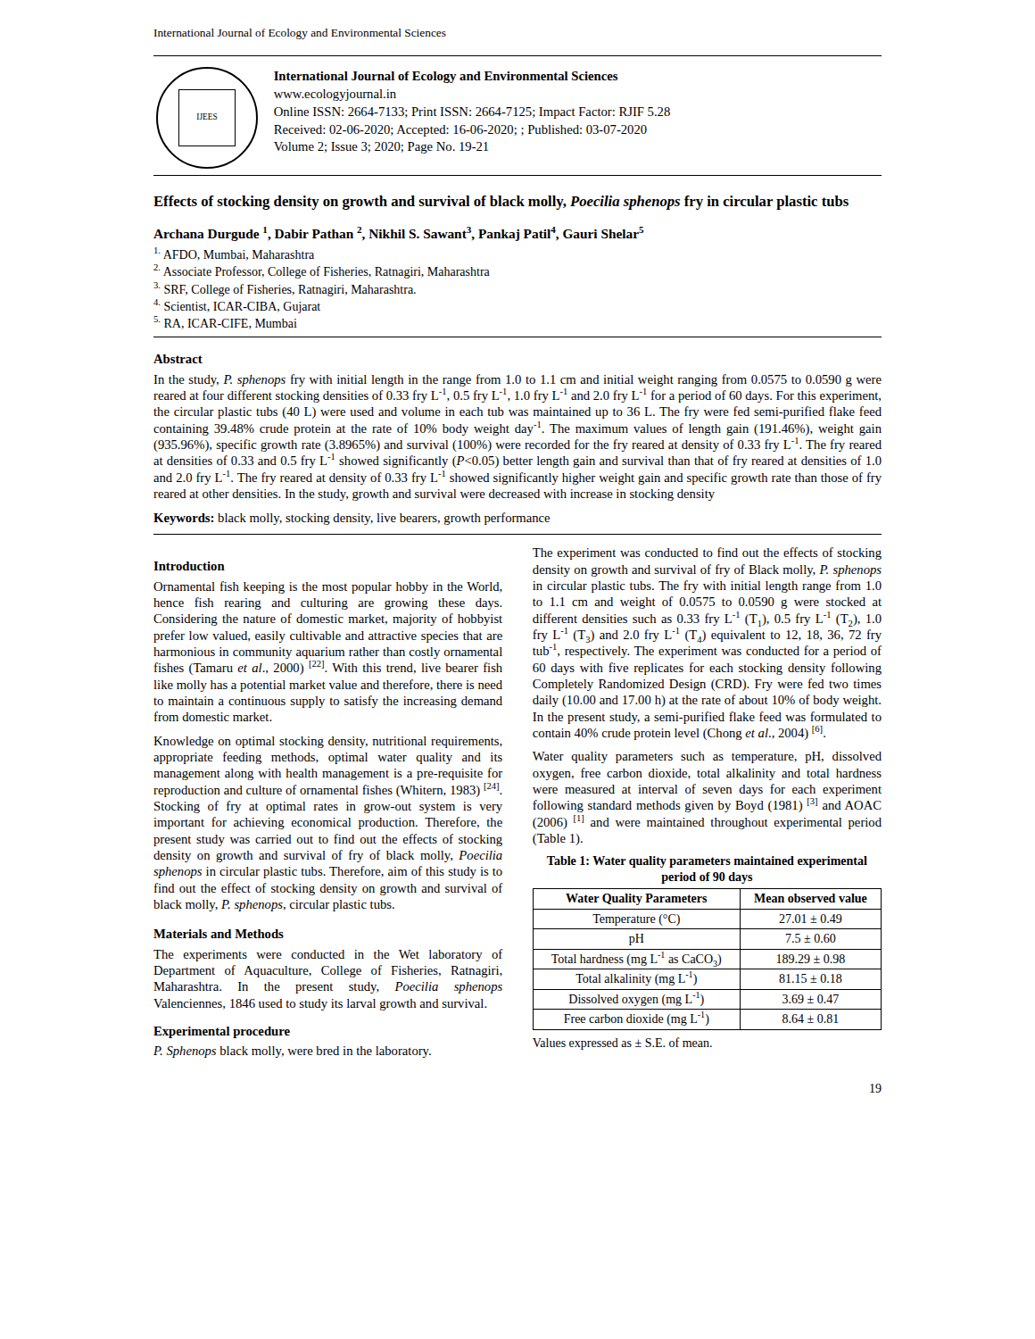International Journal of Ecology and Environmental Sciences
IJEES
International Journal of Ecology and Environmental Sciences
www.ecologyjournal.in
Online ISSN: 2664-7133; Print ISSN: 2664-7125; Impact Factor: RJIF 5.28
Received: 02-06-2020; Accepted: 16-06-2020; ; Published: 03-07-2020
Volume 2; Issue 3; 2020; Page No. 19-21
Effects of stocking density on growth and survival of black molly, Poecilia sphenops fry in circular plastic tubs
Archana Durgude 1, Dabir Pathan 2, Nikhil S. Sawant3, Pankaj Patil4, Gauri Shelar5
1. AFDO, Mumbai, Maharashtra
2. Associate Professor, College of Fisheries, Ratnagiri, Maharashtra
3. SRF, College of Fisheries, Ratnagiri, Maharashtra.
4. Scientist, ICAR-CIBA, Gujarat
5. RA, ICAR-CIFE, Mumbai
Abstract
In the study, P. sphenops fry with initial length in the range from 1.0 to 1.1 cm and initial weight ranging from 0.0575 to 0.0590 g were reared at four different stocking densities of 0.33 fry L-1, 0.5 fry L-1, 1.0 fry L-1 and 2.0 fry L-1 for a period of 60 days. For this experiment, the circular plastic tubs (40 L) were used and volume in each tub was maintained up to 36 L. The fry were fed semi-purified flake feed containing 39.48% crude protein at the rate of 10% body weight day-1. The maximum values of length gain (191.46%), weight gain (935.96%), specific growth rate (3.8965%) and survival (100%) were recorded for the fry reared at density of 0.33 fry L-1. The fry reared at densities of 0.33 and 0.5 fry L-1 showed significantly (P<0.05) better length gain and survival than that of fry reared at densities of 1.0 and 2.0 fry L-1. The fry reared at density of 0.33 fry L-1 showed significantly higher weight gain and specific growth rate than those of fry reared at other densities. In the study, growth and survival were decreased with increase in stocking density
Keywords: black molly, stocking density, live bearers, growth performance
Introduction
Ornamental fish keeping is the most popular hobby in the World, hence fish rearing and culturing are growing these days. Considering the nature of domestic market, majority of hobbyist prefer low valued, easily cultivable and attractive species that are harmonious in community aquarium rather than costly ornamental fishes (Tamaru et al., 2000) [22]. With this trend, live bearer fish like molly has a potential market value and therefore, there is need to maintain a continuous supply to satisfy the increasing demand from domestic market.
Knowledge on optimal stocking density, nutritional requirements, appropriate feeding methods, optimal water quality and its management along with health management is a pre-requisite for reproduction and culture of ornamental fishes (Whitern, 1983) [24]. Stocking of fry at optimal rates in grow-out system is very important for achieving economical production. Therefore, the present study was carried out to find out the effects of stocking density on growth and survival of fry of black molly, Poecilia sphenops in circular plastic tubs. Therefore, aim of this study is to find out the effect of stocking density on growth and survival of black molly, P. sphenops, circular plastic tubs.
Materials and Methods
The experiments were conducted in the Wet laboratory of Department of Aquaculture, College of Fisheries, Ratnagiri, Maharashtra. In the present study, Poecilia sphenops Valenciennes, 1846 used to study its larval growth and survival.
Experimental procedure
P. Sphenops black molly, were bred in the laboratory.
The experiment was conducted to find out the effects of stocking density on growth and survival of fry of Black molly, P. sphenops in circular plastic tubs. The fry with initial length range from 1.0 to 1.1 cm and weight of 0.0575 to 0.0590 g were stocked at different densities such as 0.33 fry L-1 (T1), 0.5 fry L-1 (T2), 1.0 fry L-1 (T3) and 2.0 fry L-1 (T4) equivalent to 12, 18, 36, 72 fry tub-1, respectively. The experiment was conducted for a period of 60 days with five replicates for each stocking density following Completely Randomized Design (CRD). Fry were fed two times daily (10.00 and 17.00 h) at the rate of about 10% of body weight. In the present study, a semi-purified flake feed was formulated to contain 40% crude protein level (Chong et al., 2004) [6].
Water quality parameters such as temperature, pH, dissolved oxygen, free carbon dioxide, total alkalinity and total hardness were measured at interval of seven days for each experiment following standard methods given by Boyd (1981) [3] and AOAC (2006) [1] and were maintained throughout experimental period (Table 1).
Table 1: Water quality parameters maintained experimental period of 90 days
| Water Quality Parameters | Mean observed value |
| --- | --- |
| Temperature (°C) | 27.01 ± 0.49 |
| pH | 7.5 ± 0.60 |
| Total hardness (mg L -1 as CaCO 3 ) | 189.29 ± 0.98 |
| Total alkalinity (mg L -1 ) | 81.15 ± 0.18 |
| Dissolved oxygen (mg L -1 ) | 3.69 ± 0.47 |
| Free carbon dioxide (mg L -1 ) | 8.64 ± 0.81 |
Values expressed as ± S.E. of mean.
19